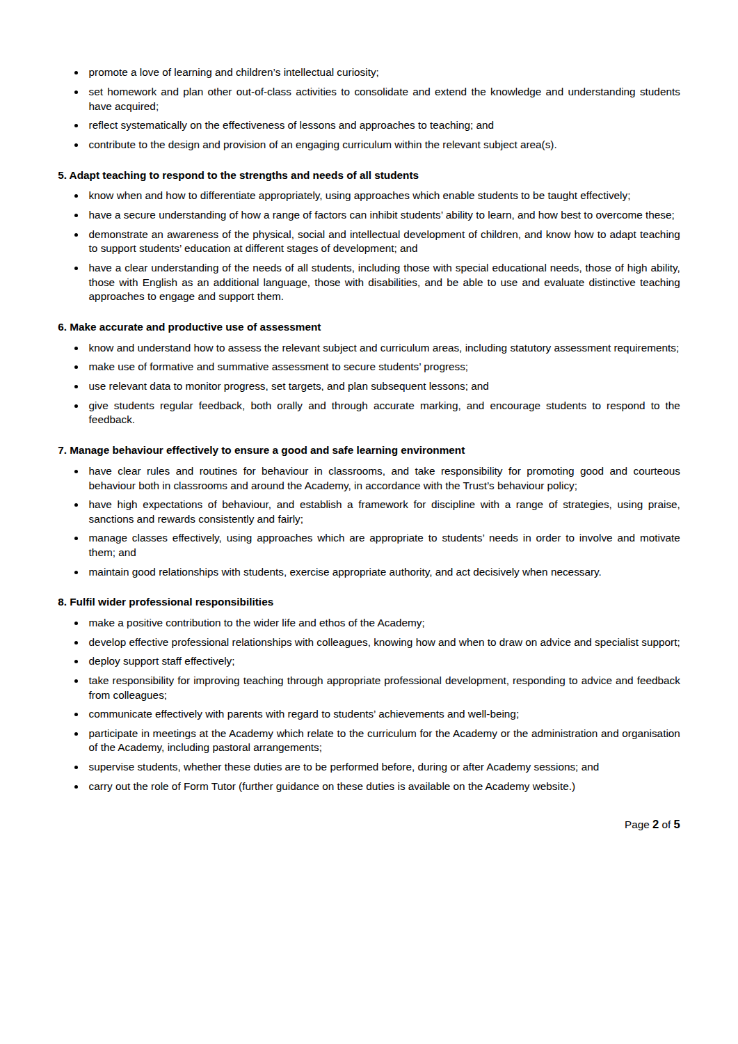promote a love of learning and children’s intellectual curiosity;
set homework and plan other out-of-class activities to consolidate and extend the knowledge and understanding students have acquired;
reflect systematically on the effectiveness of lessons and approaches to teaching; and
contribute to the design and provision of an engaging curriculum within the relevant subject area(s).
5. Adapt teaching to respond to the strengths and needs of all students
know when and how to differentiate appropriately, using approaches which enable students to be taught effectively;
have a secure understanding of how a range of factors can inhibit students’ ability to learn, and how best to overcome these;
demonstrate an awareness of the physical, social and intellectual development of children, and know how to adapt teaching to support students’ education at different stages of development; and
have a clear understanding of the needs of all students, including those with special educational needs, those of high ability, those with English as an additional language, those with disabilities, and be able to use and evaluate distinctive teaching approaches to engage and support them.
6. Make accurate and productive use of assessment
know and understand how to assess the relevant subject and curriculum areas, including statutory assessment requirements;
make use of formative and summative assessment to secure students’ progress;
use relevant data to monitor progress, set targets, and plan subsequent lessons; and
give students regular feedback, both orally and through accurate marking, and encourage students to respond to the feedback.
7. Manage behaviour effectively to ensure a good and safe learning environment
have clear rules and routines for behaviour in classrooms, and take responsibility for promoting good and courteous behaviour both in classrooms and around the Academy, in accordance with the Trust’s behaviour policy;
have high expectations of behaviour, and establish a framework for discipline with a range of strategies, using praise, sanctions and rewards consistently and fairly;
manage classes effectively, using approaches which are appropriate to students’ needs in order to involve and motivate them; and
maintain good relationships with students, exercise appropriate authority, and act decisively when necessary.
8. Fulfil wider professional responsibilities
make a positive contribution to the wider life and ethos of the Academy;
develop effective professional relationships with colleagues, knowing how and when to draw on advice and specialist support;
deploy support staff effectively;
take responsibility for improving teaching through appropriate professional development, responding to advice and feedback from colleagues;
communicate effectively with parents with regard to students’ achievements and well-being;
participate in meetings at the Academy which relate to the curriculum for the Academy or the administration and organisation of the Academy, including pastoral arrangements;
supervise students, whether these duties are to be performed before, during or after Academy sessions; and
carry out the role of Form Tutor (further guidance on these duties is available on the Academy website.)
Page 2 of 5